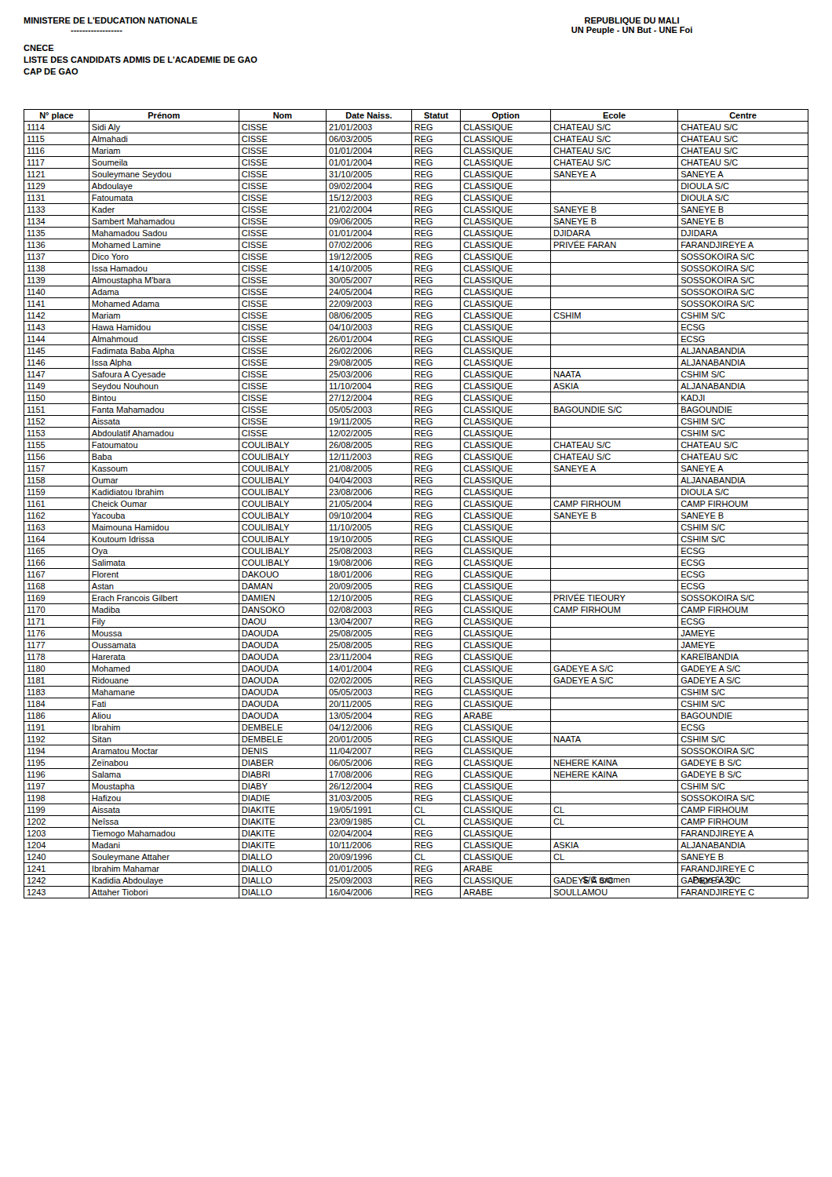MINISTERE DE L'EDUCATION NATIONALE
REPUBLIQUE DU MALI
------------------
UN Peuple - UN But - UNE Foi
CNECE
LISTE DES CANDIDATS ADMIS DE L'ACADEMIE DE GAO
CAP DE GAO
| N° place | Prénom | Nom | Date Naiss. | Statut | Option | Ecole | Centre |
| --- | --- | --- | --- | --- | --- | --- | --- |
| 1114 | Sidi Aly | CISSE | 21/01/2003 | REG | CLASSIQUE | CHATEAU S/C | CHATEAU S/C |
| 1115 | Almahadi | CISSE | 06/03/2005 | REG | CLASSIQUE | CHATEAU S/C | CHATEAU S/C |
| 1116 | Mariam | CISSE | 01/01/2004 | REG | CLASSIQUE | CHATEAU S/C | CHATEAU S/C |
| 1117 | Soumeila | CISSE | 01/01/2004 | REG | CLASSIQUE | CHATEAU S/C | CHATEAU S/C |
| 1121 | Souleymane Seydou | CISSE | 31/10/2005 | REG | CLASSIQUE | SANEYE A | SANEYE A |
| 1129 | Abdoulaye | CISSE | 09/02/2004 | REG | CLASSIQUE | | DIOULA S/C |
| 1131 | Fatoumata | CISSE | 15/12/2003 | REG | CLASSIQUE | | DIOULA S/C |
| 1133 | Kader | CISSE | 21/02/2004 | REG | CLASSIQUE | SANEYE B | SANEYE B |
| 1134 | Sambert Mahamadou | CISSE | 09/06/2005 | REG | CLASSIQUE | SANEYE B | SANEYE B |
| 1135 | Mahamadou Sadou | CISSE | 01/01/2004 | REG | CLASSIQUE | DJIDARA | DJIDARA |
| 1136 | Mohamed Lamine | CISSE | 07/02/2006 | REG | CLASSIQUE | PRIVÉE FARAN | FARANDJIREYE A |
| 1137 | Dico Yoro | CISSE | 19/12/2005 | REG | CLASSIQUE | | SOSSOKOIRA S/C |
| 1138 | Issa Hamadou | CISSE | 14/10/2005 | REG | CLASSIQUE | | SOSSOKOIRA S/C |
| 1139 | Almoustapha M'bara | CISSE | 30/05/2007 | REG | CLASSIQUE | | SOSSOKOIRA S/C |
| 1140 | Adama | CISSE | 24/05/2004 | REG | CLASSIQUE | | SOSSOKOIRA S/C |
| 1141 | Mohamed Adama | CISSE | 22/09/2003 | REG | CLASSIQUE | | SOSSOKOIRA S/C |
| 1142 | Mariam | CISSE | 08/06/2005 | REG | CLASSIQUE | CSHIM | CSHIM S/C |
| 1143 | Hawa Hamidou | CISSE | 04/10/2003 | REG | CLASSIQUE | | ECSG |
| 1144 | Almahmoud | CISSE | 26/01/2004 | REG | CLASSIQUE | | ECSG |
| 1145 | Fadimata Baba Alpha | CISSE | 26/02/2006 | REG | CLASSIQUE | | ALJANABANDIA |
| 1146 | Issa Alpha | CISSE | 29/08/2005 | REG | CLASSIQUE | | ALJANABANDIA |
| 1147 | Safoura A Cyesade | CISSE | 25/03/2006 | REG | CLASSIQUE | NAATA | CSHIM S/C |
| 1149 | Seydou Nouhoun | CISSE | 11/10/2004 | REG | CLASSIQUE | ASKIA | ALJANABANDIA |
| 1150 | Bintou | CISSE | 27/12/2004 | REG | CLASSIQUE | | KADJI |
| 1151 | Fanta Mahamadou | CISSE | 05/05/2003 | REG | CLASSIQUE | BAGOUNDIE S/C | BAGOUNDIE |
| 1152 | Aissata | CISSE | 19/11/2005 | REG | CLASSIQUE | | CSHIM S/C |
| 1153 | Abdoulatif Ahamadou | CISSE | 12/02/2005 | REG | CLASSIQUE | | CSHIM S/C |
| 1155 | Fatoumatou | COULIBALY | 26/08/2005 | REG | CLASSIQUE | CHATEAU S/C | CHATEAU S/C |
| 1156 | Baba | COULIBALY | 12/11/2003 | REG | CLASSIQUE | CHATEAU S/C | CHATEAU S/C |
| 1157 | Kassoum | COULIBALY | 21/08/2005 | REG | CLASSIQUE | SANEYE A | SANEYE A |
| 1158 | Oumar | COULIBALY | 04/04/2003 | REG | CLASSIQUE | | ALJANABANDIA |
| 1159 | Kadidiatou Ibrahim | COULIBALY | 23/08/2006 | REG | CLASSIQUE | | DIOULA S/C |
| 1161 | Cheick Oumar | COULIBALY | 21/05/2004 | REG | CLASSIQUE | CAMP FIRHOUM | CAMP FIRHOUM |
| 1162 | Yacouba | COULIBALY | 09/10/2004 | REG | CLASSIQUE | SANEYE B | SANEYE B |
| 1163 | Maimouna Hamidou | COULIBALY | 11/10/2005 | REG | CLASSIQUE | | CSHIM S/C |
| 1164 | Koutoum Idrissa | COULIBALY | 19/10/2005 | REG | CLASSIQUE | | CSHIM S/C |
| 1165 | Oya | COULIBALY | 25/08/2003 | REG | CLASSIQUE | | ECSG |
| 1166 | Salimata | COULIBALY | 19/08/2006 | REG | CLASSIQUE | | ECSG |
| 1167 | Florent | DAKOUO | 18/01/2006 | REG | CLASSIQUE | | ECSG |
| 1168 | Astan | DAMAN | 20/09/2005 | REG | CLASSIQUE | | ECSG |
| 1169 | Erach Francois Gilbert | DAMIEN | 12/10/2005 | REG | CLASSIQUE | PRIVÉE TIEOURY | SOSSOKOIRA S/C |
| 1170 | Madiba | DANSOKO | 02/08/2003 | REG | CLASSIQUE | CAMP FIRHOUM | CAMP FIRHOUM |
| 1171 | Fily | DAOU | 13/04/2007 | REG | CLASSIQUE | | ECSG |
| 1176 | Moussa | DAOUDA | 25/08/2005 | REG | CLASSIQUE | | JAMEYE |
| 1177 | Oussamata | DAOUDA | 25/08/2005 | REG | CLASSIQUE | | JAMEYE |
| 1178 | Harerata | DAOUDA | 23/11/2004 | REG | CLASSIQUE | | KAREÏBANDIA |
| 1180 | Mohamed | DAOUDA | 14/01/2004 | REG | CLASSIQUE | GADEYE A S/C | GADEYE A S/C |
| 1181 | Ridouane | DAOUDA | 02/02/2005 | REG | CLASSIQUE | GADEYE A S/C | GADEYE A S/C |
| 1183 | Mahamane | DAOUDA | 05/05/2003 | REG | CLASSIQUE | | CSHIM S/C |
| 1184 | Fati | DAOUDA | 20/11/2005 | REG | CLASSIQUE | | CSHIM S/C |
| 1186 | Aliou | DAOUDA | 13/05/2004 | REG | ARABE | | BAGOUNDIE |
| 1191 | Ibrahim | DEMBELE | 04/12/2006 | REG | CLASSIQUE | | ECSG |
| 1192 | Sitan | DEMBELE | 20/01/2005 | REG | CLASSIQUE | NAATA | CSHIM S/C |
| 1194 | Aramatou Moctar | DENIS | 11/04/2007 | REG | CLASSIQUE | | SOSSOKOIRA S/C |
| 1195 | Zeïnabou | DIABER | 06/05/2006 | REG | CLASSIQUE | NEHERE KAINA | GADEYE B S/C |
| 1196 | Salama | DIABRI | 17/08/2006 | REG | CLASSIQUE | NEHERE KAINA | GADEYE B S/C |
| 1197 | Moustapha | DIABY | 26/12/2004 | REG | CLASSIQUE | | CSHIM S/C |
| 1198 | Hafizou | DIADIE | 31/03/2005 | REG | CLASSIQUE | | SOSSOKOIRA S/C |
| 1199 | Aissata | DIAKITE | 19/05/1991 | CL | CLASSIQUE | CL | CAMP FIRHOUM |
| 1202 | Neîssa | DIAKITE | 23/09/1985 | CL | CLASSIQUE | CL | CAMP FIRHOUM |
| 1203 | Tiemogo Mahamadou | DIAKITE | 02/04/2004 | REG | CLASSIQUE | | FARANDJIREYE A |
| 1204 | Madani | DIAKITE | 10/11/2006 | REG | CLASSIQUE | ASKIA | ALJANABANDIA |
| 1240 | Souleymane Attaher | DIALLO | 20/09/1996 | CL | CLASSIQUE | CL | SANEYE B |
| 1241 | Ibrahim Mahamar | DIALLO | 01/01/2005 | REG | ARABE | | FARANDJIREYE C |
| 1242 | Kadidia Abdoulaye | DIALLO | 25/09/2003 | REG | CLASSIQUE | GADEYE A S/C S/C examen | GADEYE A S/C Page 6/ 20 |
| 1243 | Attaher Tiobori | DIALLO | 16/04/2006 | REG | ARABE | SOULLAMOU | FARANDJIREYE C |